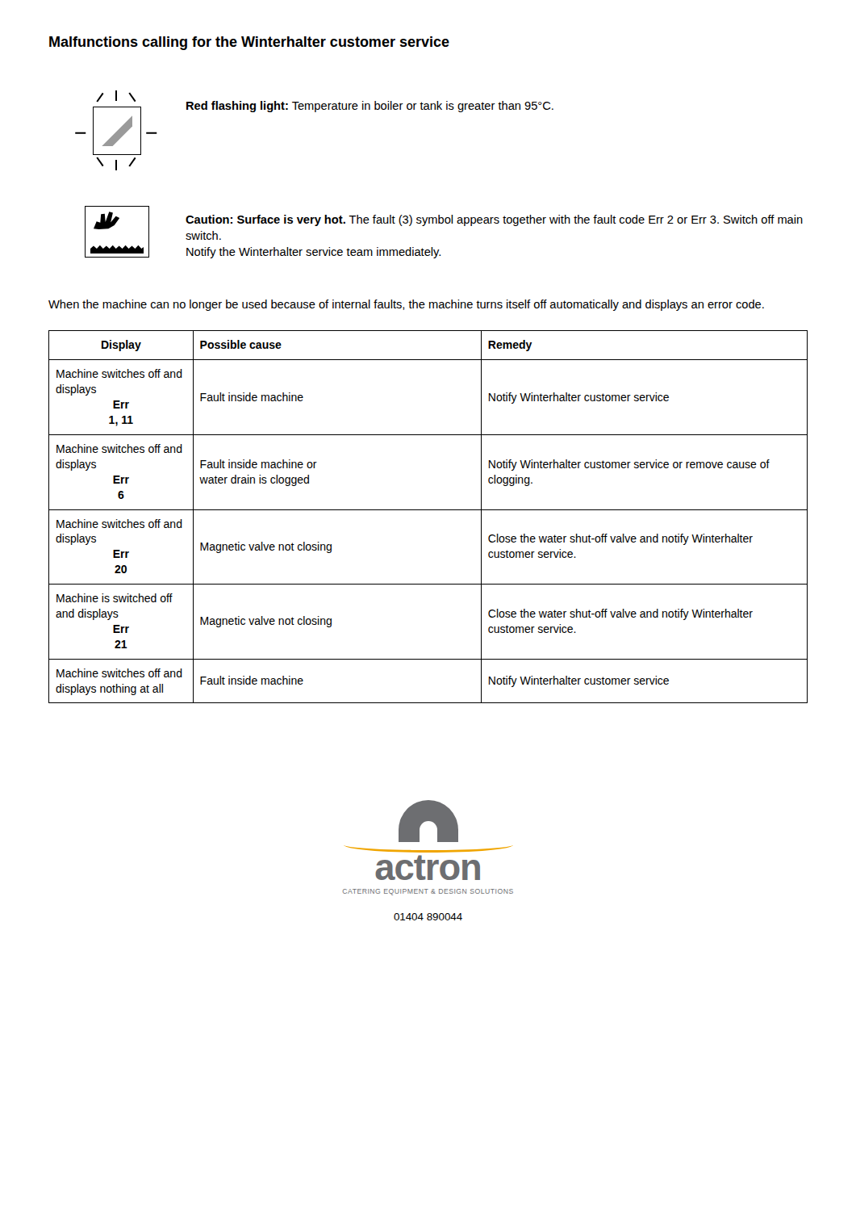Malfunctions calling for the Winterhalter customer service
Red flashing light: Temperature in boiler or tank is greater than 95°C.
Caution: Surface is very hot. The fault (3) symbol appears together with the fault code Err 2 or Err 3. Switch off main switch.
Notify the Winterhalter service team immediately.
When the machine can no longer be used because of internal faults, the machine turns itself off automatically and displays an error code.
| Display | Possible cause | Remedy |
| --- | --- | --- |
| Machine switches off and displays Err 1, 11 | Fault inside machine | Notify Winterhalter customer service |
| Machine switches off and displays Err 6 | Fault inside machine or water drain is clogged | Notify Winterhalter customer service or remove cause of clogging. |
| Machine switches off and displays Err 20 | Magnetic valve not closing | Close the water shut-off valve and notify Winterhalter customer service. |
| Machine is switched off and displays Err 21 | Magnetic valve not closing | Close the water shut-off valve and notify Winterhalter customer service. |
| Machine switches off and displays nothing at all | Fault inside machine | Notify Winterhalter customer service |
actron
CATERING EQUIPMENT & DESIGN SOLUTIONS
01404 890044